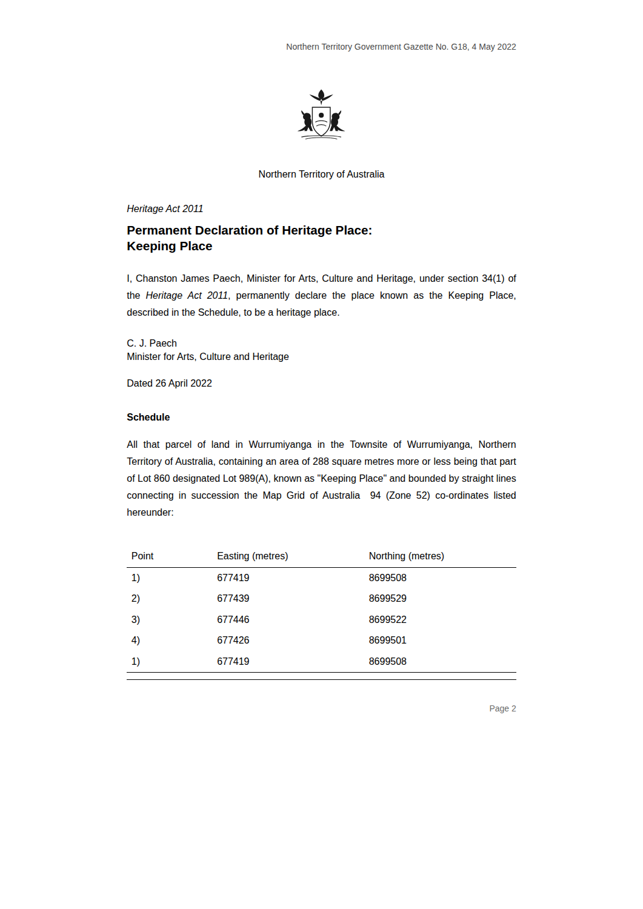Northern Territory Government Gazette No. G18, 4 May 2022
Northern Territory of Australia
Heritage Act 2011
Permanent Declaration of Heritage Place:
Keeping Place
I, Chanston James Paech, Minister for Arts, Culture and Heritage, under section 34(1) of the Heritage Act 2011, permanently declare the place known as the Keeping Place, described in the Schedule, to be a heritage place.
C. J. Paech
Minister for Arts, Culture and Heritage
Dated 26 April 2022
Schedule
All that parcel of land in Wurrumiyanga in the Townsite of Wurrumiyanga, Northern Territory of Australia, containing an area of 288 square metres more or less being that part of Lot 860 designated Lot 989(A), known as "Keeping Place" and bounded by straight lines connecting in succession the Map Grid of Australia 94 (Zone 52) co-ordinates listed hereunder:
| Point | Easting (metres) | Northing (metres) |
| --- | --- | --- |
| 1) | 677419 | 8699508 |
| 2) | 677439 | 8699529 |
| 3) | 677446 | 8699522 |
| 4) | 677426 | 8699501 |
| 1) | 677419 | 8699508 |
Page 2